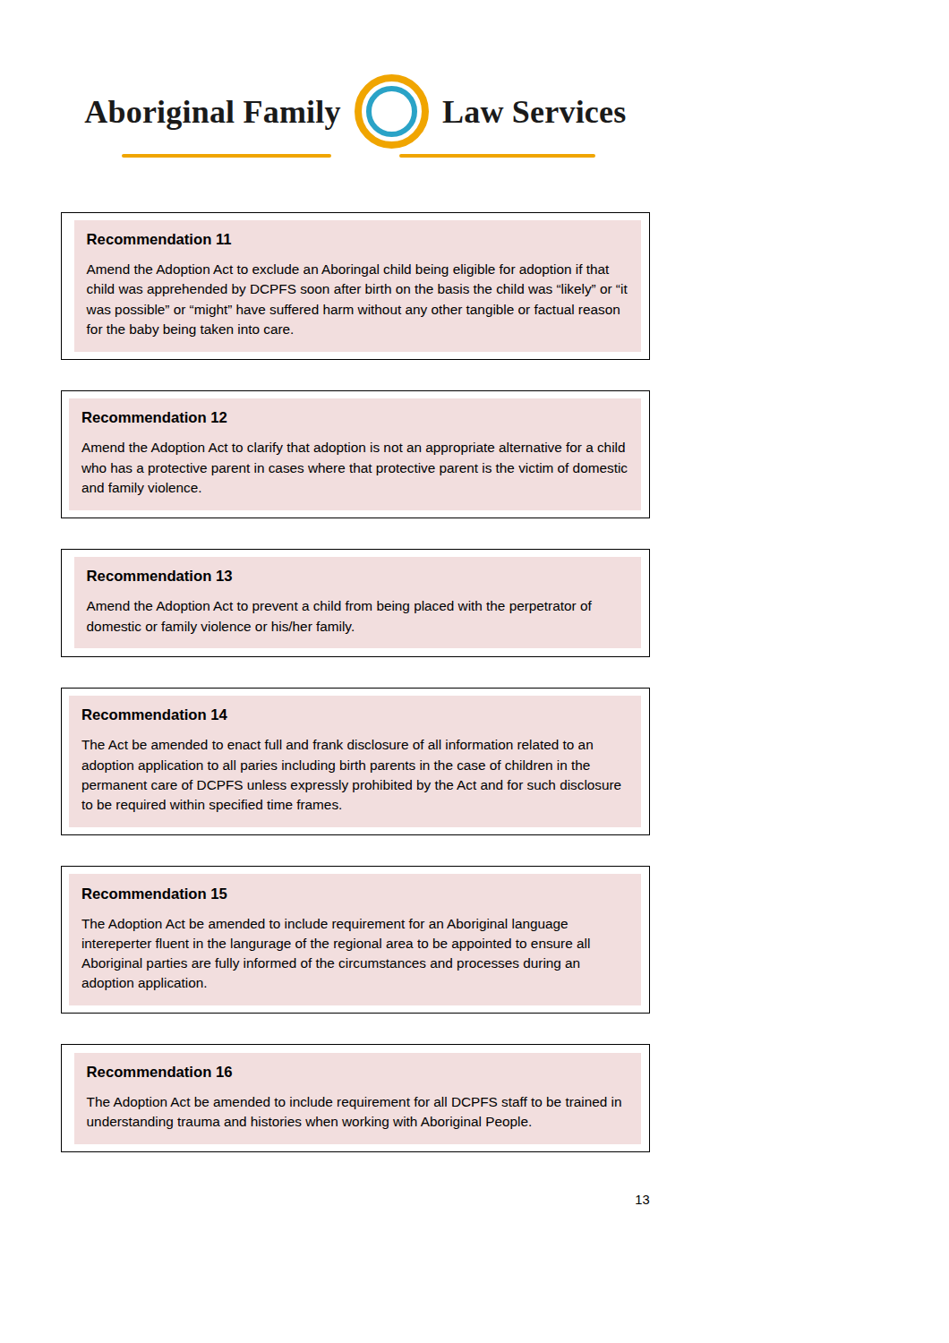Aboriginal Family Law Services
Recommendation 11
Amend the Adoption Act to exclude an Aboringal child being eligible for adoption if that child was apprehended by DCPFS soon after birth on the basis the child was “likely” or “it was possible” or “might” have suffered harm without any other tangible or factual reason for the baby being taken into care.
Recommendation 12
Amend the Adoption Act to clarify that adoption is not an appropriate alternative for a child who has a protective parent in cases where that protective parent is the victim of domestic and family violence.
Recommendation 13
Amend the Adoption Act to prevent a child from being placed with the perpetrator of domestic or family violence or his/her family.
Recommendation 14
The Act be amended to enact full and frank disclosure of all information related to an adoption application to all paries including birth parents in the case of children in the permanent care of DCPFS unless expressly prohibited by the Act and for such disclosure to be required within specified time frames.
Recommendation 15
The Adoption Act be amended to include requirement for an Aboriginal language intereperter fluent in the langurage of the regional area to be appointed to ensure all Aboriginal parties are fully informed of the circumstances and processes during an adoption application.
Recommendation 16
The Adoption Act be amended to include requirement for all DCPFS staff to be trained in understanding trauma and histories when working with Aboriginal People.
13